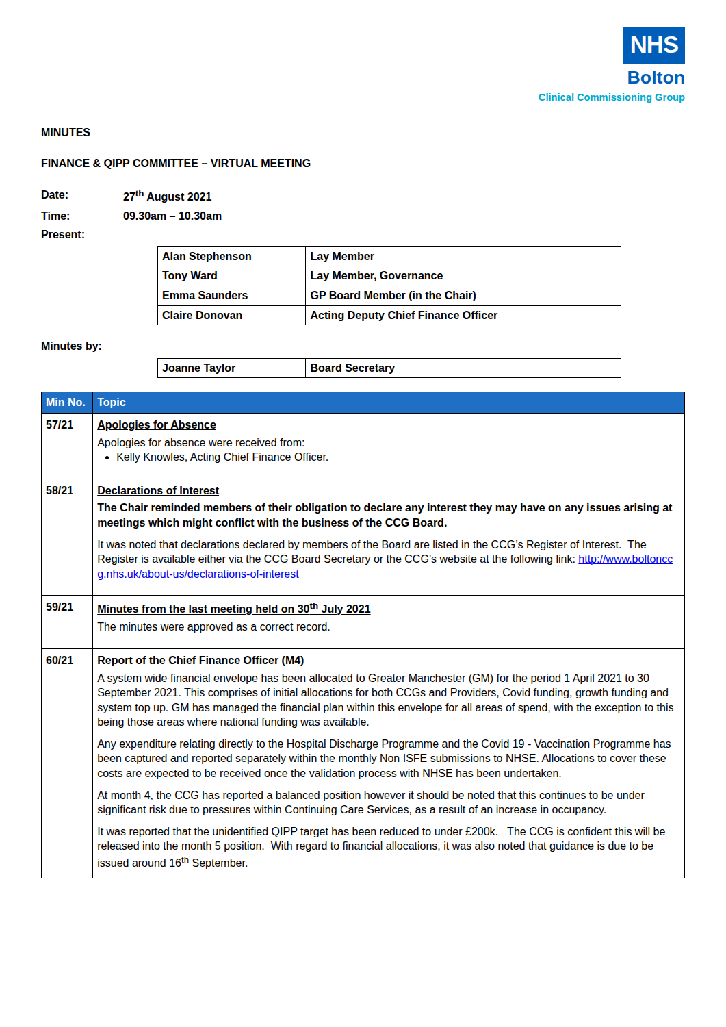NHS
Bolton
Clinical Commissioning Group
MINUTES
FINANCE & QIPP COMMITTEE – VIRTUAL MEETING
Date: 27th August 2021
Time: 09.30am – 10.30am
Present:
| Alan Stephenson | Lay Member |
| Tony Ward | Lay Member, Governance |
| Emma Saunders | GP Board Member (in the Chair) |
| Claire Donovan | Acting Deputy Chief Finance Officer |
Minutes by:
| Joanne Taylor | Board Secretary |
| Min No. | Topic |
| --- | --- |
| 57/21 | Apologies for Absence Apologies for absence were received from: Kelly Knowles, Acting Chief Finance Officer. |
| 58/21 | Declarations of Interest The Chair reminded members of their obligation to declare any interest they may have on any issues arising at meetings which might conflict with the business of the CCG Board. It was noted that declarations declared by members of the Board are listed in the CCG’s Register of Interest. The Register is available either via the CCG Board Secretary or the CCG’s website at the following link: http://www.boltonccg.nhs.uk/about-us/declarations-of-interest |
| 59/21 | Minutes from the last meeting held on 30 th July 2021 The minutes were approved as a correct record. |
| 60/21 | Report of the Chief Finance Officer (M4) A system wide financial envelope has been allocated to Greater Manchester (GM) for the period 1 April 2021 to 30 September 2021. This comprises of initial allocations for both CCGs and Providers, Covid funding, growth funding and system top up. GM has managed the financial plan within this envelope for all areas of spend, with the exception to this being those areas where national funding was available. Any expenditure relating directly to the Hospital Discharge Programme and the Covid 19 - Vaccination Programme has been captured and reported separately within the monthly Non ISFE submissions to NHSE. Allocations to cover these costs are expected to be received once the validation process with NHSE has been undertaken. At month 4, the CCG has reported a balanced position however it should be noted that this continues to be under significant risk due to pressures within Continuing Care Services, as a result of an increase in occupancy. It was reported that the unidentified QIPP target has been reduced to under £200k. The CCG is confident this will be released into the month 5 position. With regard to financial allocations, it was also noted that guidance is due to be issued around 16 th September. |